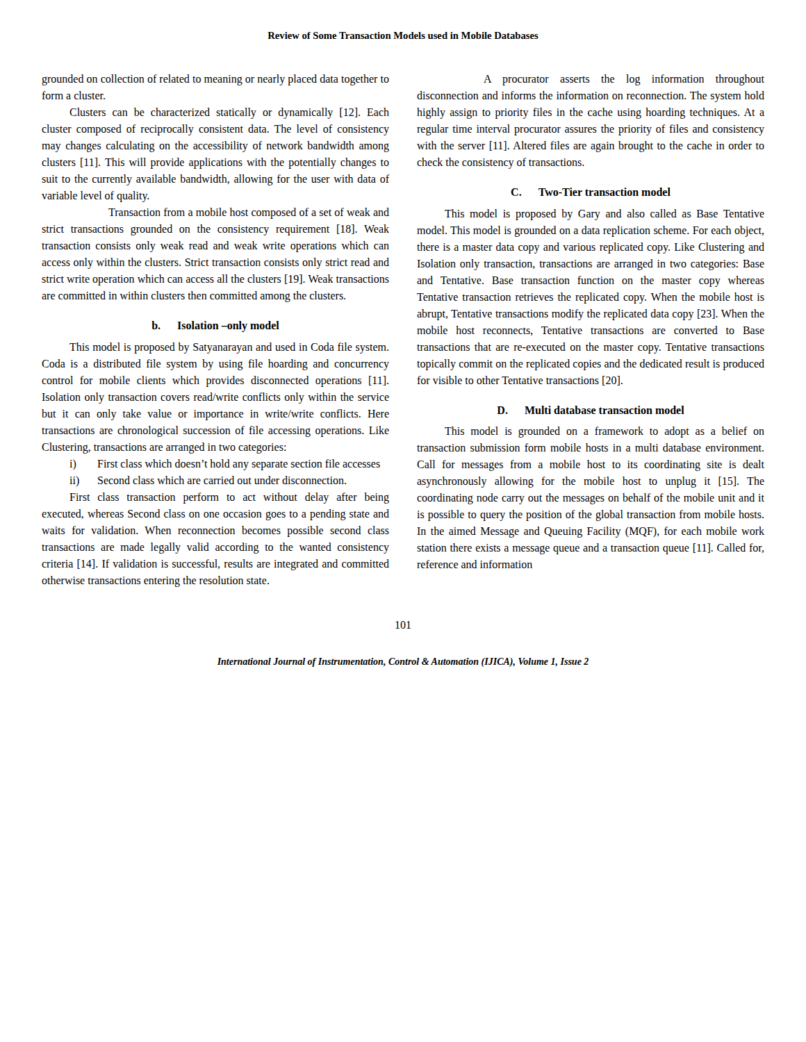Review of Some Transaction Models used in Mobile Databases
grounded on collection of related to meaning or nearly placed data together to form a cluster.
Clusters can be characterized statically or dynamically [12]. Each cluster composed of reciprocally consistent data. The level of consistency may changes calculating on the accessibility of network bandwidth among clusters [11]. This will provide applications with the potentially changes to suit to the currently available bandwidth, allowing for the user with data of variable level of quality.
Transaction from a mobile host composed of a set of weak and strict transactions grounded on the consistency requirement [18]. Weak transaction consists only weak read and weak write operations which can access only within the clusters. Strict transaction consists only strict read and strict write operation which can access all the clusters [19]. Weak transactions are committed in within clusters then committed among the clusters.
b. Isolation –only model
This model is proposed by Satyanarayan and used in Coda file system. Coda is a distributed file system by using file hoarding and concurrency control for mobile clients which provides disconnected operations [11]. Isolation only transaction covers read/write conflicts only within the service but it can only take value or importance in write/write conflicts. Here transactions are chronological succession of file accessing operations. Like Clustering, transactions are arranged in two categories:
i) First class which doesn’t hold any separate section file accesses
ii) Second class which are carried out under disconnection.
First class transaction perform to act without delay after being executed, whereas Second class on one occasion goes to a pending state and waits for validation. When reconnection becomes possible second class transactions are made legally valid according to the wanted consistency criteria [14]. If validation is successful, results are integrated and committed otherwise transactions entering the resolution state.
A procurator asserts the log information throughout disconnection and informs the information on reconnection. The system hold highly assign to priority files in the cache using hoarding techniques. At a regular time interval procurator assures the priority of files and consistency with the server [11]. Altered files are again brought to the cache in order to check the consistency of transactions.
C. Two-Tier transaction model
This model is proposed by Gary and also called as Base Tentative model. This model is grounded on a data replication scheme. For each object, there is a master data copy and various replicated copy. Like Clustering and Isolation only transaction, transactions are arranged in two categories: Base and Tentative. Base transaction function on the master copy whereas Tentative transaction retrieves the replicated copy. When the mobile host is abrupt, Tentative transactions modify the replicated data copy [23]. When the mobile host reconnects, Tentative transactions are converted to Base transactions that are re-executed on the master copy. Tentative transactions topically commit on the replicated copies and the dedicated result is produced for visible to other Tentative transactions [20].
D. Multi database transaction model
This model is grounded on a framework to adopt as a belief on transaction submission form mobile hosts in a multi database environment. Call for messages from a mobile host to its coordinating site is dealt asynchronously allowing for the mobile host to unplug it [15]. The coordinating node carry out the messages on behalf of the mobile unit and it is possible to query the position of the global transaction from mobile hosts. In the aimed Message and Queuing Facility (MQF), for each mobile work station there exists a message queue and a transaction queue [11]. Called for, reference and information
101
International Journal of Instrumentation, Control & Automation (IJICA), Volume 1, Issue 2